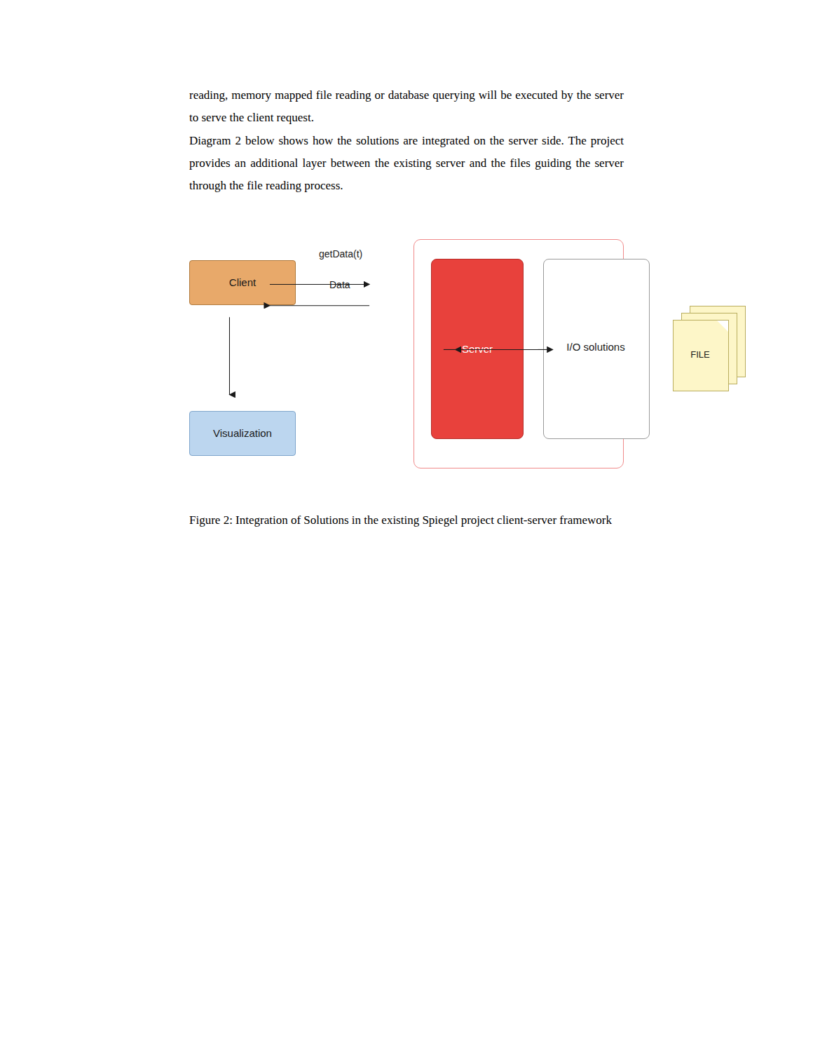reading, memory mapped file reading or database querying will be executed by the server to serve the client request.
Diagram 2 below shows how the solutions are integrated on the server side. The project provides an additional layer between the existing server and the files guiding the server through the file reading process.
Client
Visualization
Server
I/O solutions
FILE
getData(t)
Data
Figure 2: Integration of Solutions in the existing Spiegel project client-server framework